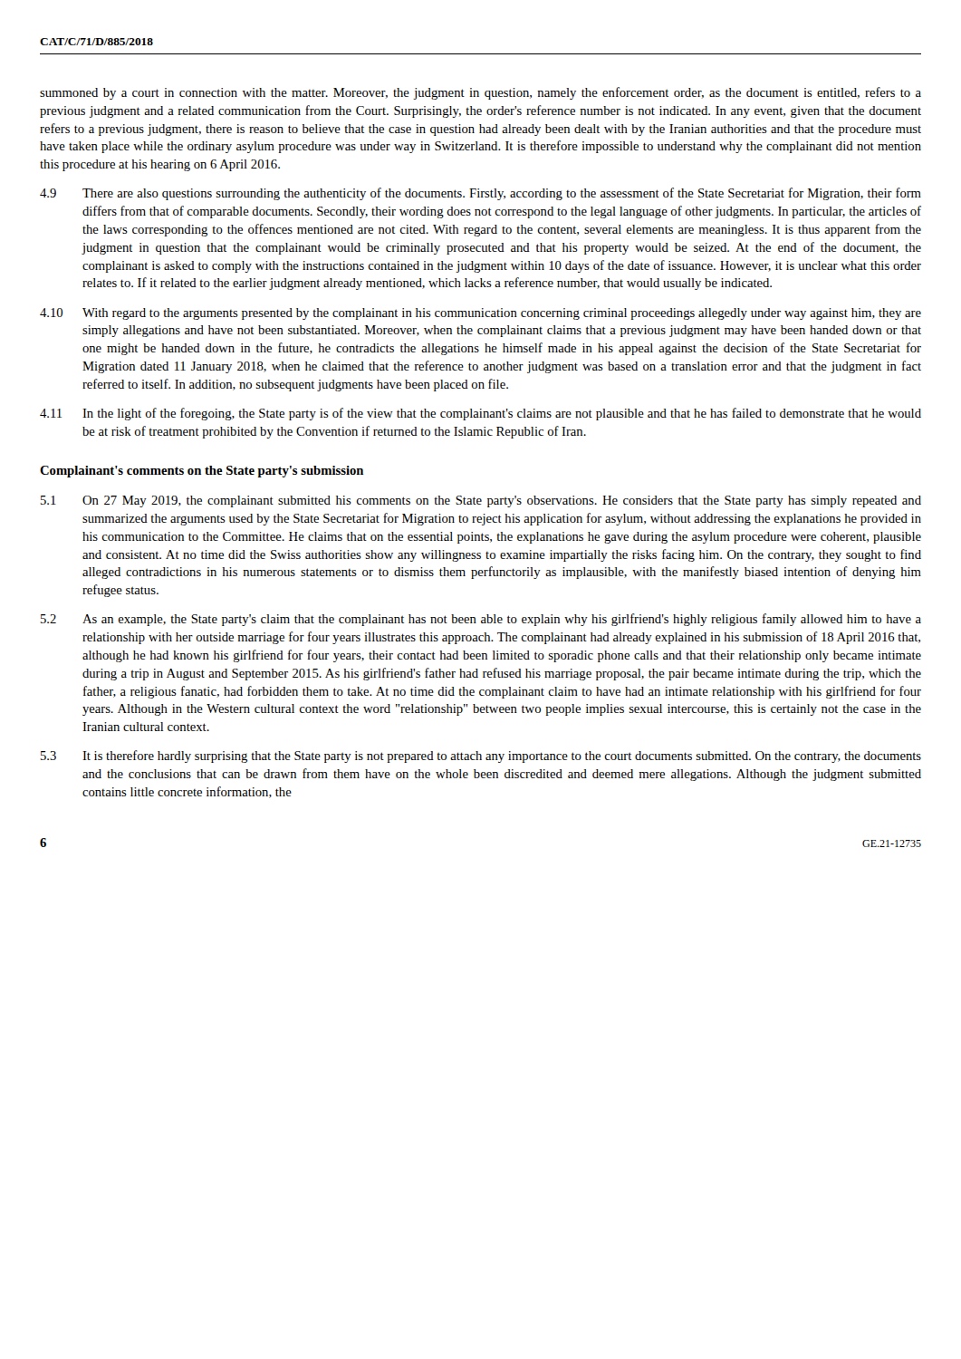CAT/C/71/D/885/2018
summoned by a court in connection with the matter. Moreover, the judgment in question, namely the enforcement order, as the document is entitled, refers to a previous judgment and a related communication from the Court. Surprisingly, the order's reference number is not indicated. In any event, given that the document refers to a previous judgment, there is reason to believe that the case in question had already been dealt with by the Iranian authorities and that the procedure must have taken place while the ordinary asylum procedure was under way in Switzerland. It is therefore impossible to understand why the complainant did not mention this procedure at his hearing on 6 April 2016.
4.9
There are also questions surrounding the authenticity of the documents. Firstly, according to the assessment of the State Secretariat for Migration, their form differs from that of comparable documents. Secondly, their wording does not correspond to the legal language of other judgments. In particular, the articles of the laws corresponding to the offences mentioned are not cited. With regard to the content, several elements are meaningless. It is thus apparent from the judgment in question that the complainant would be criminally prosecuted and that his property would be seized. At the end of the document, the complainant is asked to comply with the instructions contained in the judgment within 10 days of the date of issuance. However, it is unclear what this order relates to. If it related to the earlier judgment already mentioned, which lacks a reference number, that would usually be indicated.
4.10
With regard to the arguments presented by the complainant in his communication concerning criminal proceedings allegedly under way against him, they are simply allegations and have not been substantiated. Moreover, when the complainant claims that a previous judgment may have been handed down or that one might be handed down in the future, he contradicts the allegations he himself made in his appeal against the decision of the State Secretariat for Migration dated 11 January 2018, when he claimed that the reference to another judgment was based on a translation error and that the judgment in fact referred to itself. In addition, no subsequent judgments have been placed on file.
4.11
In the light of the foregoing, the State party is of the view that the complainant's claims are not plausible and that he has failed to demonstrate that he would be at risk of treatment prohibited by the Convention if returned to the Islamic Republic of Iran.
Complainant's comments on the State party's submission
5.1
On 27 May 2019, the complainant submitted his comments on the State party's observations. He considers that the State party has simply repeated and summarized the arguments used by the State Secretariat for Migration to reject his application for asylum, without addressing the explanations he provided in his communication to the Committee. He claims that on the essential points, the explanations he gave during the asylum procedure were coherent, plausible and consistent. At no time did the Swiss authorities show any willingness to examine impartially the risks facing him. On the contrary, they sought to find alleged contradictions in his numerous statements or to dismiss them perfunctorily as implausible, with the manifestly biased intention of denying him refugee status.
5.2
As an example, the State party's claim that the complainant has not been able to explain why his girlfriend's highly religious family allowed him to have a relationship with her outside marriage for four years illustrates this approach. The complainant had already explained in his submission of 18 April 2016 that, although he had known his girlfriend for four years, their contact had been limited to sporadic phone calls and that their relationship only became intimate during a trip in August and September 2015. As his girlfriend's father had refused his marriage proposal, the pair became intimate during the trip, which the father, a religious fanatic, had forbidden them to take. At no time did the complainant claim to have had an intimate relationship with his girlfriend for four years. Although in the Western cultural context the word "relationship" between two people implies sexual intercourse, this is certainly not the case in the Iranian cultural context.
5.3
It is therefore hardly surprising that the State party is not prepared to attach any importance to the court documents submitted. On the contrary, the documents and the conclusions that can be drawn from them have on the whole been discredited and deemed mere allegations. Although the judgment submitted contains little concrete information, the
6 GE.21-12735